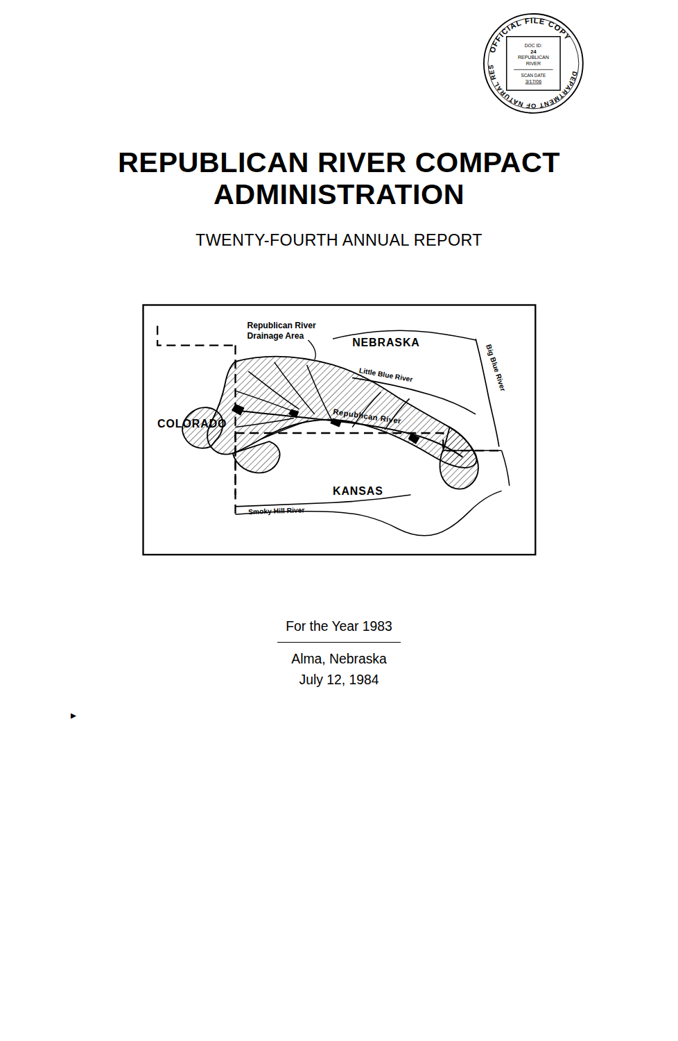Official File Copy stamp OFFICIAL FILE COPY DEPARTMENT OF NATURAL RESOURCES DOC ID: 24 REPUBLICAN RIVER SCAN DATE 3/17/06
REPUBLICAN RIVER COMPACT
ADMINISTRATION
TWENTY-FOURTH ANNUAL REPORT
Map of the Republican River drainage area Outline map showing the Republican River drainage area (hatched) spanning eastern Colorado, southern Nebraska, and northern Kansas, with the Republican River, Little Blue River, Big Blue River, and Smoky Hill River labeled. Republican River Drainage Area NEBRASKA COLORADO KANSAS Republican River Little Blue River Big Blue River Smoky Hill River
For the Year 1983
Alma, Nebraska
July 12, 1984
▸